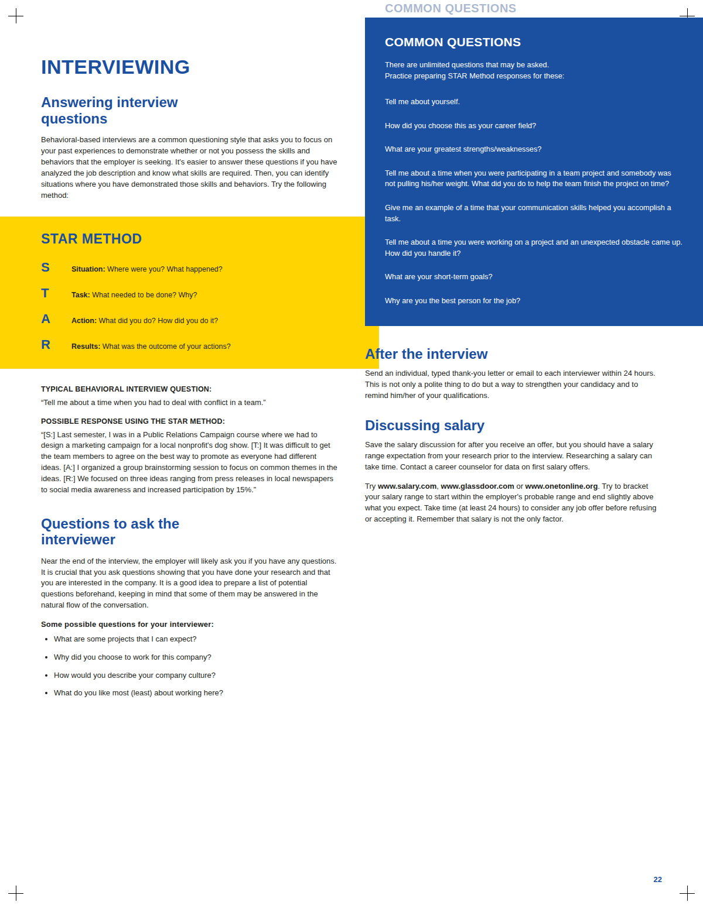INTERVIEWING
Answering interview
questions
Behavioral-based interviews are a common questioning style that asks you to focus on your past experiences to demonstrate whether or not you possess the skills and behaviors that the employer is seeking. It's easier to answer these questions if you have analyzed the job description and know what skills are required. Then, you can identify situations where you have demonstrated those skills and behaviors. Try the following method:
STAR METHOD
S
Situation: Where were you? What happened?
T
Task: What needed to be done? Why?
A
Action: What did you do? How did you do it?
R
Results: What was the outcome of your actions?
TYPICAL BEHAVIORAL INTERVIEW QUESTION:
“Tell me about a time when you had to deal with conflict in a team.”
POSSIBLE RESPONSE USING THE STAR METHOD:
“[S:] Last semester, I was in a Public Relations Campaign course where we had to design a marketing campaign for a local nonprofit's dog show. [T:] It was difficult to get the team members to agree on the best way to promote as everyone had different ideas. [A:] I organized a group brainstorming session to focus on common themes in the ideas. [R:] We focused on three ideas ranging from press releases in local newspapers to social media awareness and increased participation by 15%.”
Questions to ask the
interviewer
Near the end of the interview, the employer will likely ask you if you have any questions. It is crucial that you ask questions showing that you have done your research and that you are interested in the company. It is a good idea to prepare a list of potential questions beforehand, keeping in mind that some of them may be answered in the natural flow of the conversation.
Some possible questions for your interviewer:
What are some projects that I can expect?
Why did you choose to work for this company?
How would you describe your company culture?
What do you like most (least) about working here?
COMMON QUESTIONS
There are unlimited questions that may be asked.
Practice preparing STAR Method responses for these:
Tell me about yourself.
How did you choose this as your career field?
What are your greatest strengths/weaknesses?
Tell me about a time when you were participating in a team project and somebody was not pulling his/her weight. What did you do to help the team finish the project on time?
Give me an example of a time that your communication skills helped you accomplish a task.
Tell me about a time you were working on a project and an unexpected obstacle came up. How did you handle it?
What are your short-term goals?
Why are you the best person for the job?
After the interview
Send an individual, typed thank-you letter or email to each interviewer within 24 hours. This is not only a polite thing to do but a way to strengthen your candidacy and to remind him/her of your qualifications.
Discussing salary
Save the salary discussion for after you receive an offer, but you should have a salary range expectation from your research prior to the interview. Researching a salary can take time. Contact a career counselor for data on first salary offers.
Try www.salary.com, www.glassdoor.com or www.onetonline.org. Try to bracket your salary range to start within the employer's probable range and end slightly above what you expect. Take time (at least 24 hours) to consider any job offer before refusing or accepting it. Remember that salary is not the only factor.
22